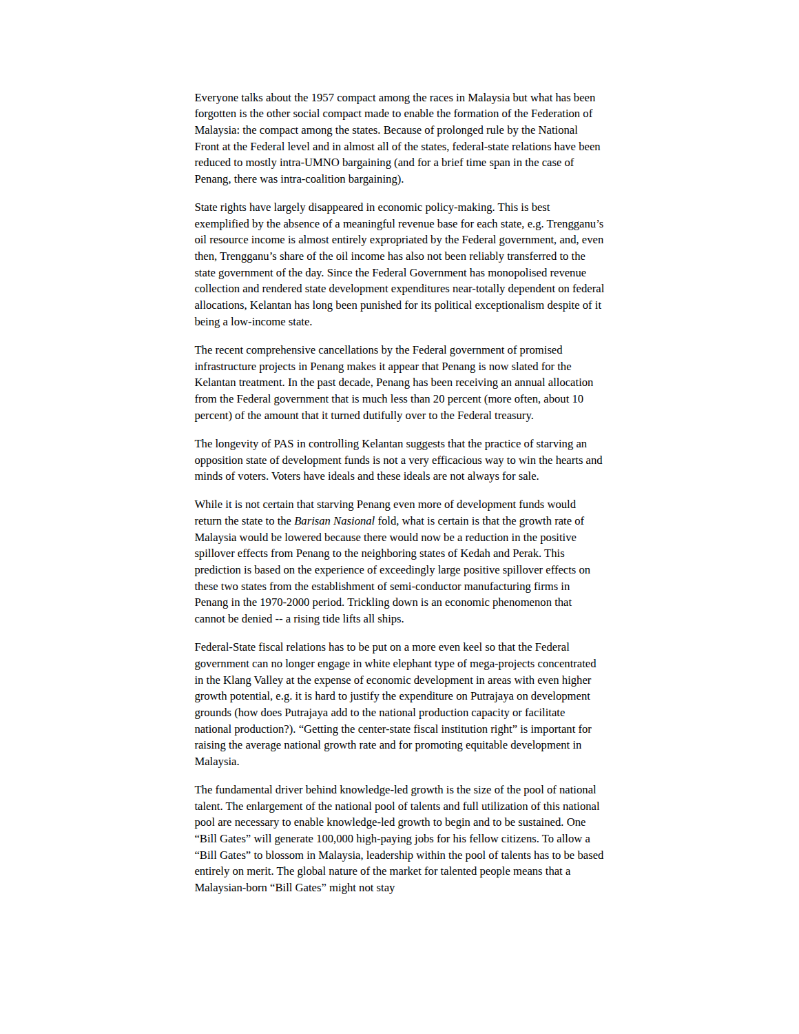Everyone talks about the 1957 compact among the races in Malaysia but what has been forgotten is the other social compact made to enable the formation of the Federation of Malaysia: the compact among the states. Because of prolonged rule by the National Front at the Federal level and in almost all of the states, federal-state relations have been reduced to mostly intra-UMNO bargaining (and for a brief time span in the case of Penang, there was intra-coalition bargaining).
State rights have largely disappeared in economic policy-making. This is best exemplified by the absence of a meaningful revenue base for each state, e.g. Trengganu’s oil resource income is almost entirely expropriated by the Federal government, and, even then, Trengganu’s share of the oil income has also not been reliably transferred to the state government of the day. Since the Federal Government has monopolised revenue collection and rendered state development expenditures near-totally dependent on federal allocations, Kelantan has long been punished for its political exceptionalism despite of it being a low-income state.
The recent comprehensive cancellations by the Federal government of promised infrastructure projects in Penang makes it appear that Penang is now slated for the Kelantan treatment. In the past decade, Penang has been receiving an annual allocation from the Federal government that is much less than 20 percent (more often, about 10 percent) of the amount that it turned dutifully over to the Federal treasury.
The longevity of PAS in controlling Kelantan suggests that the practice of starving an opposition state of development funds is not a very efficacious way to win the hearts and minds of voters. Voters have ideals and these ideals are not always for sale.
While it is not certain that starving Penang even more of development funds would return the state to the Barisan Nasional fold, what is certain is that the growth rate of Malaysia would be lowered because there would now be a reduction in the positive spillover effects from Penang to the neighboring states of Kedah and Perak. This prediction is based on the experience of exceedingly large positive spillover effects on these two states from the establishment of semi-conductor manufacturing firms in Penang in the 1970-2000 period. Trickling down is an economic phenomenon that cannot be denied -- a rising tide lifts all ships.
Federal-State fiscal relations has to be put on a more even keel so that the Federal government can no longer engage in white elephant type of mega-projects concentrated in the Klang Valley at the expense of economic development in areas with even higher growth potential, e.g. it is hard to justify the expenditure on Putrajaya on development grounds (how does Putrajaya add to the national production capacity or facilitate national production?). “Getting the center-state fiscal institution right” is important for raising the average national growth rate and for promoting equitable development in Malaysia.
The fundamental driver behind knowledge-led growth is the size of the pool of national talent. The enlargement of the national pool of talents and full utilization of this national pool are necessary to enable knowledge-led growth to begin and to be sustained. One “Bill Gates” will generate 100,000 high-paying jobs for his fellow citizens. To allow a “Bill Gates” to blossom in Malaysia, leadership within the pool of talents has to be based entirely on merit. The global nature of the market for talented people means that a Malaysian-born “Bill Gates” might not stay